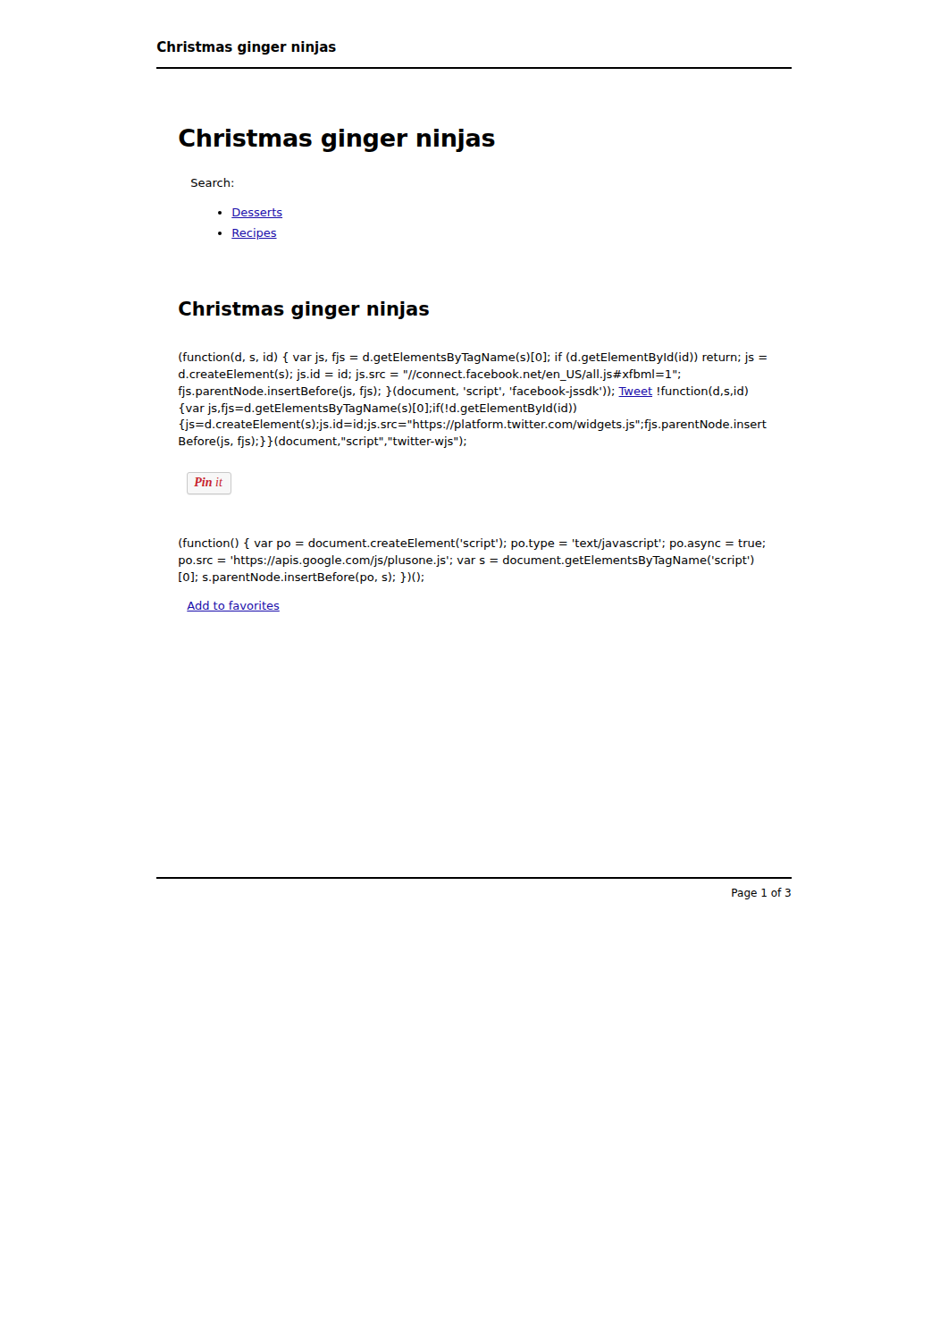Christmas ginger ninjas
Christmas ginger ninjas
Search:
Desserts
Recipes
Christmas ginger ninjas
(function(d, s, id) { var js, fjs = d.getElementsByTagName(s)[0]; if (d.getElementById(id)) return; js = d.createElement(s); js.id = id; js.src = "//connect.facebook.net/en_US/all.js#xfbml=1"; fjs.parentNode.insertBefore(js, fjs); }(document, 'script', 'facebook-jssdk')); Tweet !function(d,s,id){var js,fjs=d.getElementsByTagName(s)[0];if(!d.getElementById(id)){js=d.createElement(s);js.id=id;js.src="https://platform.twitter.com/widgets.js";fjs.parentNode.insertBefore(js, fjs);}}(document,"script","twitter-wjs");
Pin it
(function() { var po = document.createElement('script'); po.type = 'text/javascript'; po.async = true; po.src = 'https://apis.google.com/js/plusone.js'; var s = document.getElementsByTagName('script')[0]; s.parentNode.insertBefore(po, s); })();
Add to favorites
Page 1 of 3